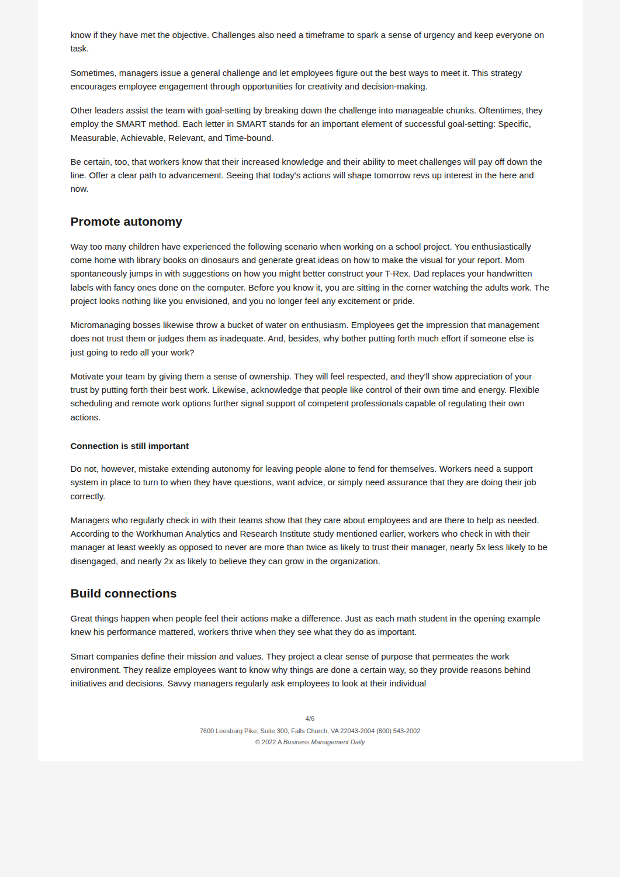know if they have met the objective. Challenges also need a timeframe to spark a sense of urgency and keep everyone on task.
Sometimes, managers issue a general challenge and let employees figure out the best ways to meet it. This strategy encourages employee engagement through opportunities for creativity and decision-making.
Other leaders assist the team with goal-setting by breaking down the challenge into manageable chunks. Oftentimes, they employ the SMART method. Each letter in SMART stands for an important element of successful goal-setting: Specific, Measurable, Achievable, Relevant, and Time-bound.
Be certain, too, that workers know that their increased knowledge and their ability to meet challenges will pay off down the line. Offer a clear path to advancement. Seeing that today's actions will shape tomorrow revs up interest in the here and now.
Promote autonomy
Way too many children have experienced the following scenario when working on a school project. You enthusiastically come home with library books on dinosaurs and generate great ideas on how to make the visual for your report. Mom spontaneously jumps in with suggestions on how you might better construct your T-Rex. Dad replaces your handwritten labels with fancy ones done on the computer. Before you know it, you are sitting in the corner watching the adults work. The project looks nothing like you envisioned, and you no longer feel any excitement or pride.
Micromanaging bosses likewise throw a bucket of water on enthusiasm. Employees get the impression that management does not trust them or judges them as inadequate. And, besides, why bother putting forth much effort if someone else is just going to redo all your work?
Motivate your team by giving them a sense of ownership. They will feel respected, and they'll show appreciation of your trust by putting forth their best work. Likewise, acknowledge that people like control of their own time and energy. Flexible scheduling and remote work options further signal support of competent professionals capable of regulating their own actions.
Connection is still important
Do not, however, mistake extending autonomy for leaving people alone to fend for themselves. Workers need a support system in place to turn to when they have questions, want advice, or simply need assurance that they are doing their job correctly.
Managers who regularly check in with their teams show that they care about employees and are there to help as needed. According to the Workhuman Analytics and Research Institute study mentioned earlier, workers who check in with their manager at least weekly as opposed to never are more than twice as likely to trust their manager, nearly 5x less likely to be disengaged, and nearly 2x as likely to believe they can grow in the organization.
Build connections
Great things happen when people feel their actions make a difference. Just as each math student in the opening example knew his performance mattered, workers thrive when they see what they do as important.
Smart companies define their mission and values. They project a clear sense of purpose that permeates the work environment. They realize employees want to know why things are done a certain way, so they provide reasons behind initiatives and decisions. Savvy managers regularly ask employees to look at their individual
4/6
7600 Leesburg Pike, Suite 300, Falls Church, VA 22043-2004 (800) 543-2002
© 2022 A Business Management Daily